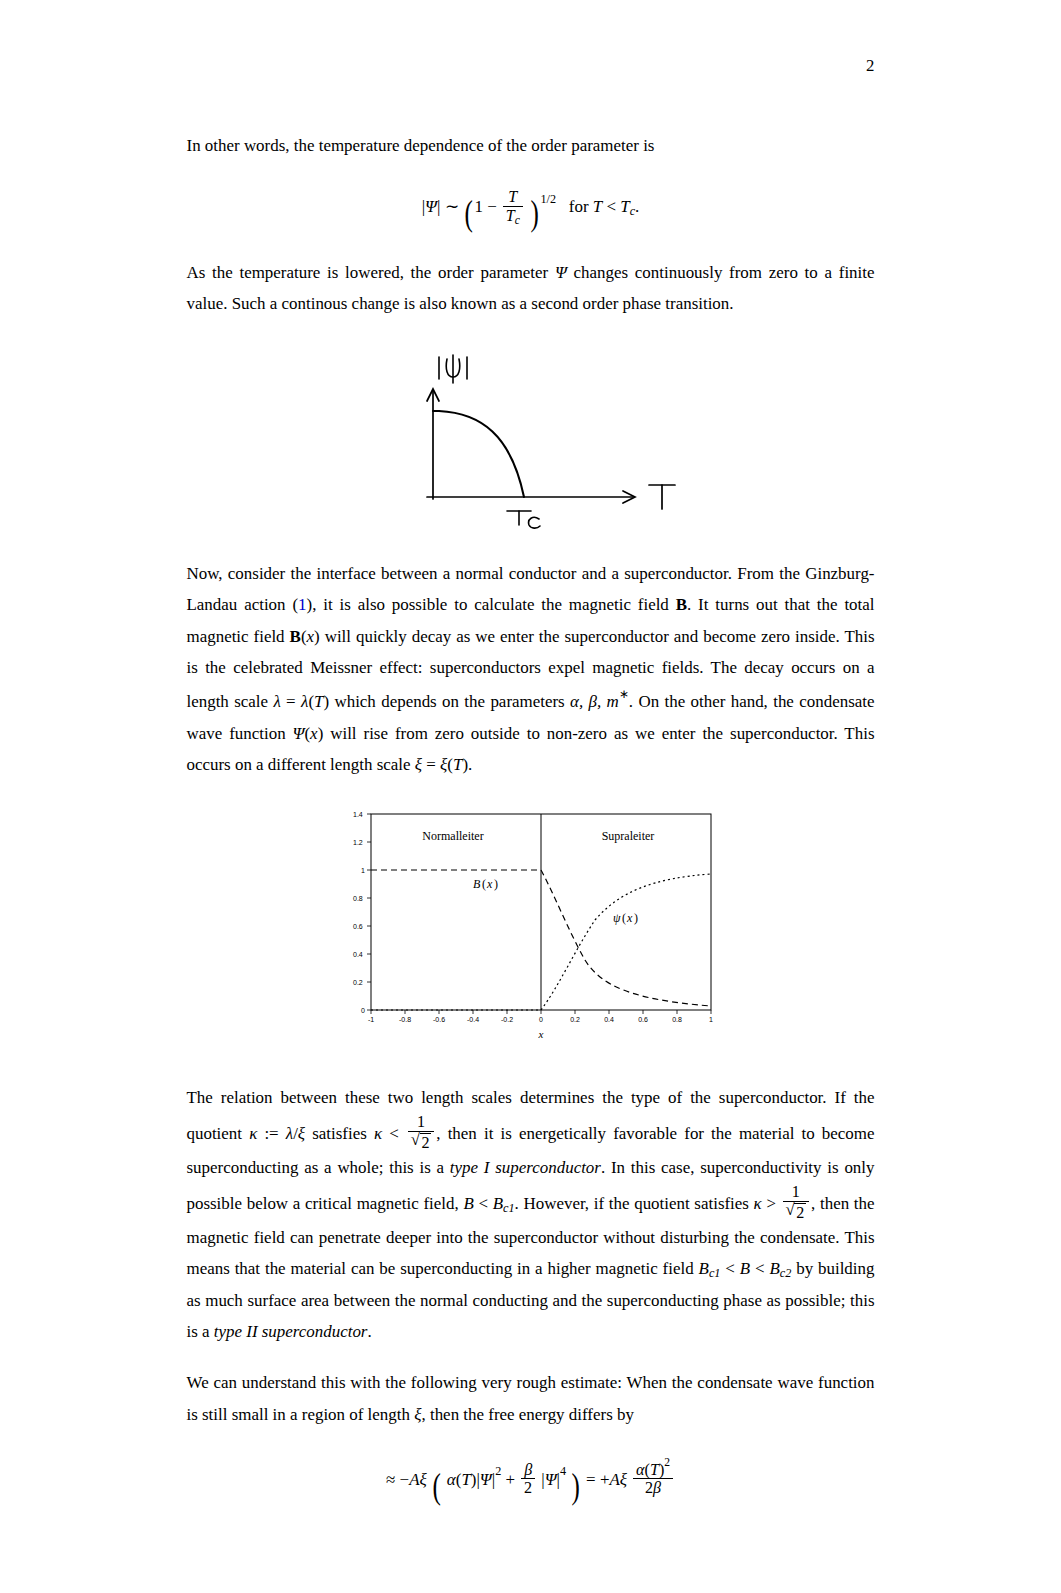2
In other words, the temperature dependence of the order parameter is
|Ψ| ∼ (1 − TTc )1/2 for T < Tc.
As the temperature is lowered, the order parameter Ψ changes continuously from zero to a finite value. Such a continous change is also known as a second order phase transition.
Now, consider the interface between a normal conductor and a superconductor. From the Ginzburg-Landau action (1), it is also possible to calculate the magnetic field B. It turns out that the total magnetic field B(x) will quickly decay as we enter the superconductor and become zero inside. This is the celebrated Meissner effect: superconductors expel magnetic fields. The decay occurs on a length scale λ = λ(T) which depends on the parameters α, β, m∗. On the other hand, the condensate wave function Ψ(x) will rise from zero outside to non-zero as we enter the superconductor. This occurs on a different length scale ξ = ξ(T).
1.4 1.2 1 0.8 0.6 0.4 0.2 0 -1 -0.8 -0.6 -0.4 -0.2 0 0.2 0.4 0.6 0.8 1 x Normalleiter Supraleiter B ( x ) ψ ( x )
The relation between these two length scales determines the type of the superconductor. If the quotient κ := λ/ξ satisfies κ < 12, then it is energetically favorable for the material to become superconducting as a whole; this is a type I superconductor. In this case, superconductivity is only possible below a critical magnetic field, B < Bc1. However, if the quotient satisfies κ > 12, then the magnetic field can penetrate deeper into the superconductor without disturbing the condensate. This means that the material can be superconducting in a higher magnetic field Bc1 < B < Bc2 by building as much surface area between the normal conducting and the superconducting phase as possible; this is a type II superconductor.
We can understand this with the following very rough estimate: When the condensate wave function is still small in a region of length ξ, then the free energy differs by
≈ −Aξ ( α(T)|Ψ|2 + β 2 |Ψ|4 ) = +Aξ α(T)22β